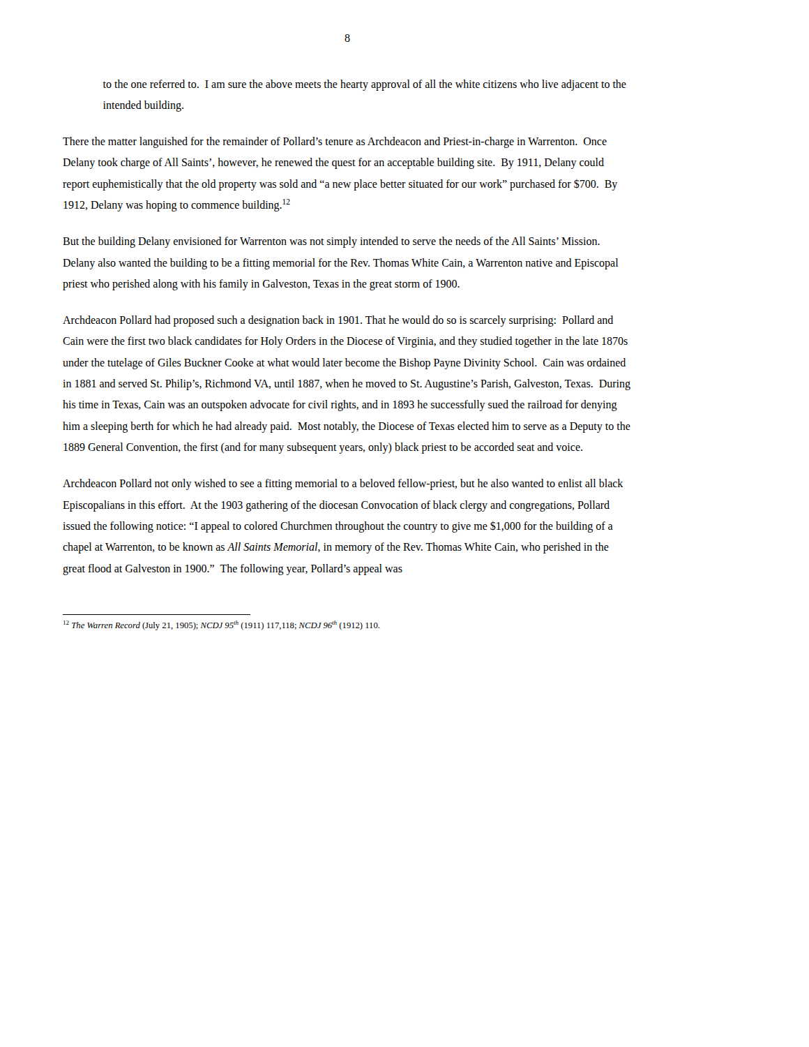8
to the one referred to. I am sure the above meets the hearty approval of all the white citizens who live adjacent to the intended building.
There the matter languished for the remainder of Pollard’s tenure as Archdeacon and Priest-in-charge in Warrenton. Once Delany took charge of All Saints’, however, he renewed the quest for an acceptable building site. By 1911, Delany could report euphemistically that the old property was sold and “a new place better situated for our work” purchased for $700. By 1912, Delany was hoping to commence building.12
But the building Delany envisioned for Warrenton was not simply intended to serve the needs of the All Saints’ Mission. Delany also wanted the building to be a fitting memorial for the Rev. Thomas White Cain, a Warrenton native and Episcopal priest who perished along with his family in Galveston, Texas in the great storm of 1900.
Archdeacon Pollard had proposed such a designation back in 1901. That he would do so is scarcely surprising: Pollard and Cain were the first two black candidates for Holy Orders in the Diocese of Virginia, and they studied together in the late 1870s under the tutelage of Giles Buckner Cooke at what would later become the Bishop Payne Divinity School. Cain was ordained in 1881 and served St. Philip’s, Richmond VA, until 1887, when he moved to St. Augustine’s Parish, Galveston, Texas. During his time in Texas, Cain was an outspoken advocate for civil rights, and in 1893 he successfully sued the railroad for denying him a sleeping berth for which he had already paid. Most notably, the Diocese of Texas elected him to serve as a Deputy to the 1889 General Convention, the first (and for many subsequent years, only) black priest to be accorded seat and voice.
Archdeacon Pollard not only wished to see a fitting memorial to a beloved fellow-priest, but he also wanted to enlist all black Episcopalians in this effort. At the 1903 gathering of the diocesan Convocation of black clergy and congregations, Pollard issued the following notice: “I appeal to colored Churchmen throughout the country to give me $1,000 for the building of a chapel at Warrenton, to be known as All Saints Memorial, in memory of the Rev. Thomas White Cain, who perished in the great flood at Galveston in 1900.” The following year, Pollard’s appeal was
12 The Warren Record (July 21, 1905); NCDJ 95th (1911) 117,118; NCDJ 96th (1912) 110.